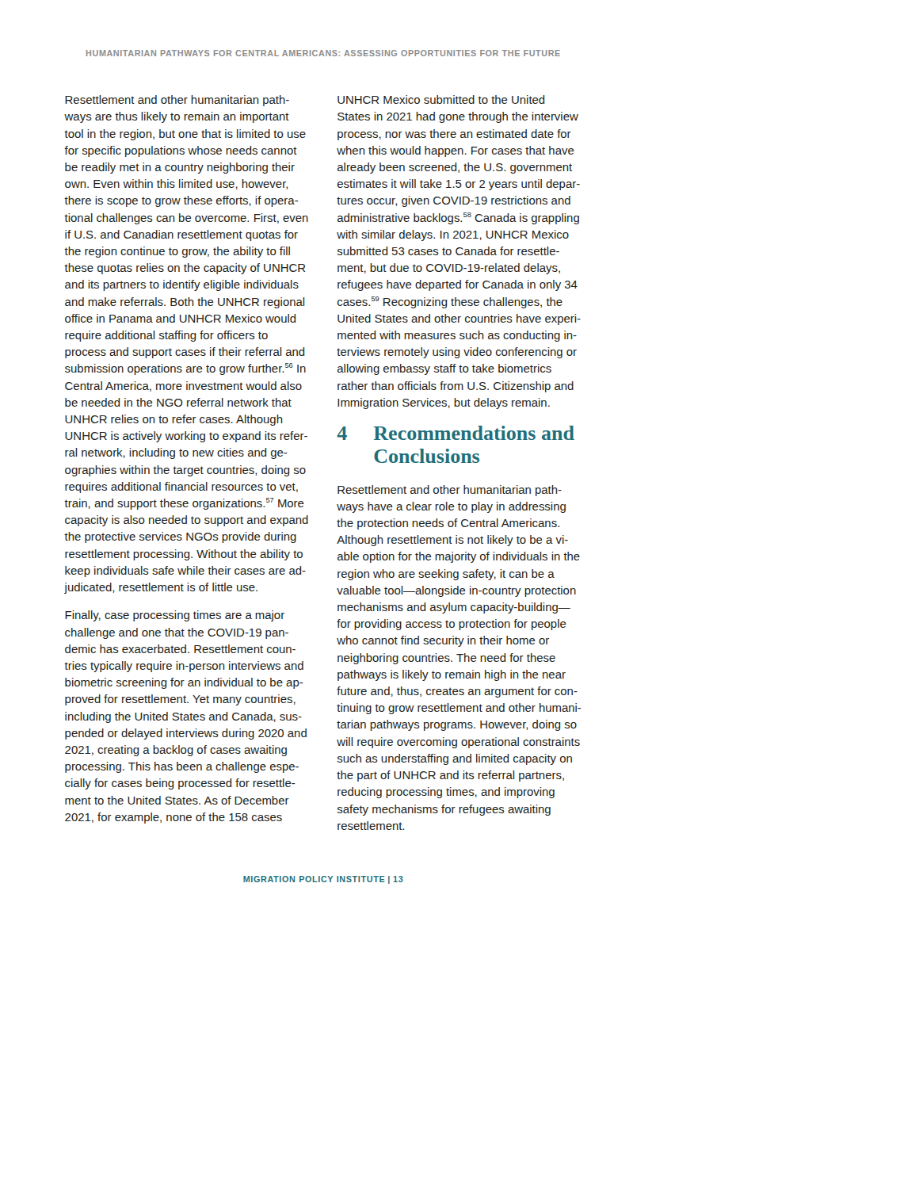Humanitarian Pathways for Central Americans: Assessing Opportunities for the Future
Resettlement and other humanitarian pathways are thus likely to remain an important tool in the region, but one that is limited to use for specific populations whose needs cannot be readily met in a country neighboring their own. Even within this limited use, however, there is scope to grow these efforts, if operational challenges can be overcome. First, even if U.S. and Canadian resettlement quotas for the region continue to grow, the ability to fill these quotas relies on the capacity of UNHCR and its partners to identify eligible individuals and make referrals. Both the UNHCR regional office in Panama and UNHCR Mexico would require additional staffing for officers to process and support cases if their referral and submission operations are to grow further.56 In Central America, more investment would also be needed in the NGO referral network that UNHCR relies on to refer cases. Although UNHCR is actively working to expand its referral network, including to new cities and geographies within the target countries, doing so requires additional financial resources to vet, train, and support these organizations.57 More capacity is also needed to support and expand the protective services NGOs provide during resettlement processing. Without the ability to keep individuals safe while their cases are adjudicated, resettlement is of little use.
Finally, case processing times are a major challenge and one that the COVID-19 pandemic has exacerbated. Resettlement countries typically require in-person interviews and biometric screening for an individual to be approved for resettlement. Yet many countries, including the United States and Canada, suspended or delayed interviews during 2020 and 2021, creating a backlog of cases awaiting processing. This has been a challenge especially for cases being processed for resettlement to the United States. As of December 2021, for example, none of the 158 cases UNHCR Mexico submitted to the United States in 2021 had gone through the interview process, nor was there an estimated date for when this would happen. For cases that have already been screened, the U.S. government estimates it will take 1.5 or 2 years until departures occur, given COVID-19 restrictions and administrative backlogs.58 Canada is grappling with similar delays. In 2021, UNHCR Mexico submitted 53 cases to Canada for resettlement, but due to COVID-19-related delays, refugees have departed for Canada in only 34 cases.59 Recognizing these challenges, the United States and other countries have experimented with measures such as conducting interviews remotely using video conferencing or allowing embassy staff to take biometrics rather than officials from U.S. Citizenship and Immigration Services, but delays remain.
4 Recommendations and Conclusions
Resettlement and other humanitarian pathways have a clear role to play in addressing the protection needs of Central Americans. Although resettlement is not likely to be a viable option for the majority of individuals in the region who are seeking safety, it can be a valuable tool—alongside in-country protection mechanisms and asylum capacity-building—for providing access to protection for people who cannot find security in their home or neighboring countries. The need for these pathways is likely to remain high in the near future and, thus, creates an argument for continuing to grow resettlement and other humanitarian pathways programs. However, doing so will require overcoming operational constraints such as understaffing and limited capacity on the part of UNHCR and its referral partners, reducing processing times, and improving safety mechanisms for refugees awaiting resettlement.
Migration Policy Institute|13